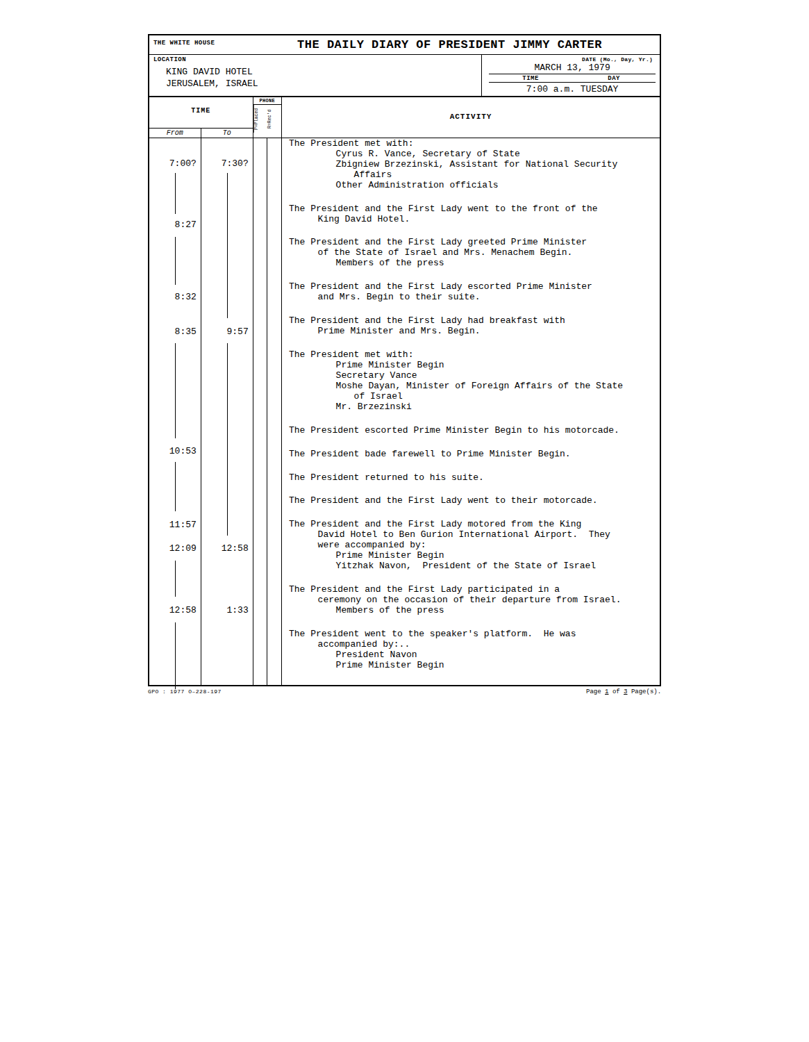THE WHITE HOUSE
THE DAILY DIARY OF PRESIDENT JIMMY CARTER
LOCATION
KING DAVID HOTEL
JERUSALEM, ISRAEL
DATE (Mo., Day, Yr.)
MARCH 13, 1979
TIME
DAY
7:00 a.m. TUESDAY
TIME
From
To
PHONE
P=Placed
R=Rec'd
ACTIVITY
7:00?
8:27
8:32
8:35
10:53
11:57
12:09
12:58
7:30?
9:57
12:58
1:33
The President met with:
Cyrus R. Vance, Secretary of State
Zbigniew Brzezinski, Assistant for National Security
Affairs
Other Administration officials
The President and the First Lady went to the front of the
King David Hotel.
The President and the First Lady greeted Prime Minister
of the State of Israel and Mrs. Menachem Begin.
Members of the press
The President and the First Lady escorted Prime Minister
and Mrs. Begin to their suite.
The President and the First Lady had breakfast with
Prime Minister and Mrs. Begin.
The President met with:
Prime Minister Begin
Secretary Vance
Moshe Dayan, Minister of Foreign Affairs of the State
of Israel
Mr. Brzezinski
The President escorted Prime Minister Begin to his motorcade.
The President bade farewell to Prime Minister Begin.
The President returned to his suite.
The President and the First Lady went to their motorcade.
The President and the First Lady motored from the King
David Hotel to Ben Gurion International Airport. They
were accompanied by:
Prime Minister Begin
Yitzhak Navon, President of the State of Israel
The President and the First Lady participated in a
ceremony on the occasion of their departure from Israel.
Members of the press
The President went to the speaker's platform. He was
accompanied by:..
President Navon
Prime Minister Begin
GPO : 1977 O–228-197
Page 1 of 3 Page(s).